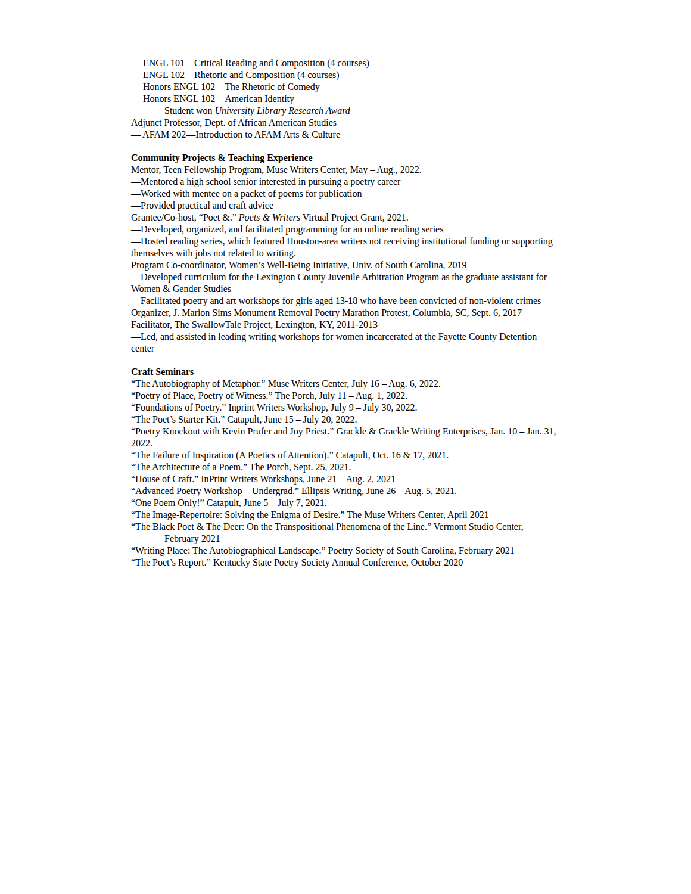— ENGL 101—Critical Reading and Composition (4 courses)
— ENGL 102—Rhetoric and Composition (4 courses)
— Honors ENGL 102—The Rhetoric of Comedy
— Honors ENGL 102—American Identity
Student won University Library Research Award
Adjunct Professor, Dept. of African American Studies
— AFAM 202—Introduction to AFAM Arts & Culture
Community Projects & Teaching Experience
Mentor, Teen Fellowship Program, Muse Writers Center, May – Aug., 2022.
—Mentored a high school senior interested in pursuing a poetry career
—Worked with mentee on a packet of poems for publication
—Provided practical and craft advice
Grantee/Co-host, “Poet &.” Poets & Writers Virtual Project Grant, 2021.
—Developed, organized, and facilitated programming for an online reading series
—Hosted reading series, which featured Houston-area writers not receiving institutional funding or supporting themselves with jobs not related to writing.
Program Co-coordinator, Women’s Well-Being Initiative, Univ. of South Carolina, 2019
—Developed curriculum for the Lexington County Juvenile Arbitration Program as the graduate assistant for Women & Gender Studies
—Facilitated poetry and art workshops for girls aged 13-18 who have been convicted of non-violent crimes
Organizer, J. Marion Sims Monument Removal Poetry Marathon Protest, Columbia, SC, Sept. 6, 2017
Facilitator, The SwallowTale Project, Lexington, KY, 2011-2013
—Led, and assisted in leading writing workshops for women incarcerated at the Fayette County Detention center
Craft Seminars
“The Autobiography of Metaphor.” Muse Writers Center, July 16 – Aug. 6, 2022.
“Poetry of Place, Poetry of Witness.” The Porch, July 11 – Aug. 1, 2022.
“Foundations of Poetry.” Inprint Writers Workshop, July 9 – July 30, 2022.
“The Poet’s Starter Kit.” Catapult, June 15 – July 20, 2022.
“Poetry Knockout with Kevin Prufer and Joy Priest.” Grackle & Grackle Writing Enterprises, Jan. 10 – Jan. 31, 2022.
“The Failure of Inspiration (A Poetics of Attention).” Catapult, Oct. 16 & 17, 2021.
“The Architecture of a Poem.” The Porch, Sept. 25, 2021.
“House of Craft.” InPrint Writers Workshops, June 21 – Aug. 2, 2021
“Advanced Poetry Workshop – Undergrad.” Ellipsis Writing, June 26 – Aug. 5, 2021.
“One Poem Only!” Catapult, June 5 – July 7, 2021.
“The Image-Repertoire: Solving the Enigma of Desire.” The Muse Writers Center, April 2021
“The Black Poet & The Deer: On the Transpositional Phenomena of the Line.” Vermont Studio Center, February 2021
“Writing Place: The Autobiographical Landscape.” Poetry Society of South Carolina, February 2021
“The Poet’s Report.” Kentucky State Poetry Society Annual Conference, October 2020